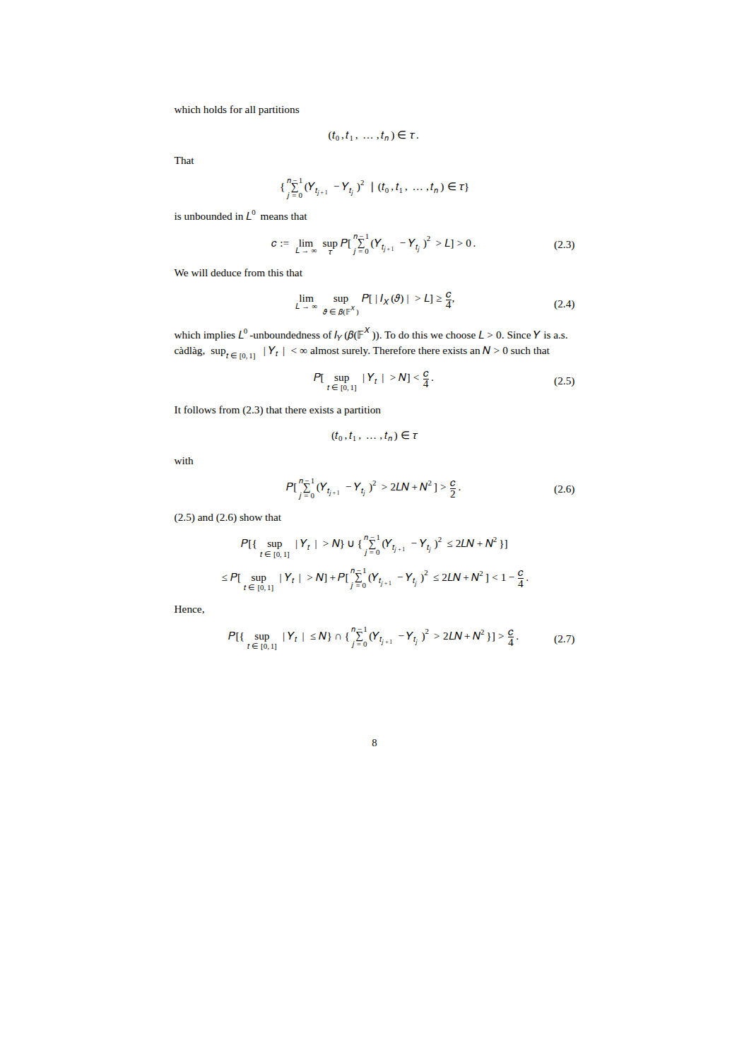which holds for all partitions
( t0, t1, …, tn ) ∈ 𝜏 .
That
{ ∑ j=0 n−1 ( Ytj+1 − Ytj ) 2 ∣ ( t0, t1, …, tn ) ∈ 𝜏 }
is unbounded in L0 means that
c := lim L→∞ sup 𝜏 P [ ∑ j=0 n−1 ( Ytj+1 − Ytj ) 2 > L ] > 0 . (2.3)
We will deduce from this that
lim L→∞ sup ϑ∈β (𝔽X) P [ | IX (ϑ) | > L ] ≥ c4 , (2.4)
which implies L0-unboundedness of IY(β(𝔽X)). To do this we choose L>0. Since Y is a.s. càdlàg, supt∈[0,1]|Yt|<∞ almost surely. Therefore there exists an N>0 such that
P [ sup t∈[0,1] |Yt| > N ] < c4 . (2.5)
It follows from (2.3) that there exists a partition
( t0, t1, …, tn ) ∈ 𝜏
with
P [ ∑ j=0 n−1 ( Ytj+1 − Ytj ) 2 > 2LN + N2 ] > c2 . (2.6)
(2.5) and (2.6) show that
P [ { sup t∈[0,1] |Yt| >N } ∪ { ∑ j=0 n−1 ( Ytj+1 − Ytj ) 2 ≤ 2LN+N2 } ]
≤ P [ sup t∈[0,1] |Yt| >N ] + P [ ∑ j=0 n−1 ( Ytj+1 − Ytj ) 2 ≤ 2LN+N2 ] < 1 − c4 .
Hence,
P [ { sup t∈[0,1] |Yt| ≤N } ∩ { ∑ j=0 n−1 ( Ytj+1 − Ytj ) 2 > 2LN+N2 } ] > c4 . (2.7)
8